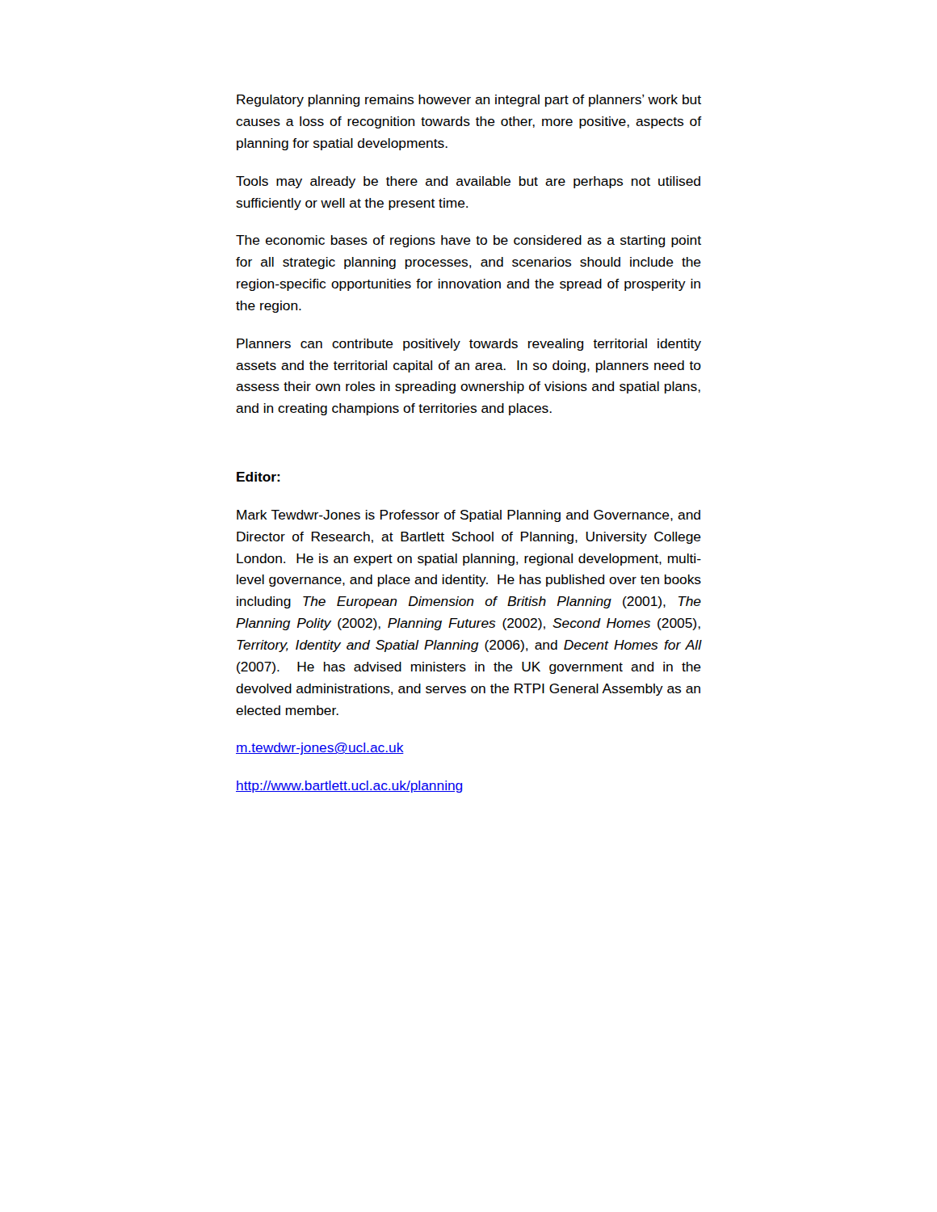Regulatory planning remains however an integral part of planners’ work but causes a loss of recognition towards the other, more positive, aspects of planning for spatial developments.
Tools may already be there and available but are perhaps not utilised sufficiently or well at the present time.
The economic bases of regions have to be considered as a starting point for all strategic planning processes, and scenarios should include the region-specific opportunities for innovation and the spread of prosperity in the region.
Planners can contribute positively towards revealing territorial identity assets and the territorial capital of an area. In so doing, planners need to assess their own roles in spreading ownership of visions and spatial plans, and in creating champions of territories and places.
Editor:
Mark Tewdwr-Jones is Professor of Spatial Planning and Governance, and Director of Research, at Bartlett School of Planning, University College London. He is an expert on spatial planning, regional development, multi-level governance, and place and identity. He has published over ten books including The European Dimension of British Planning (2001), The Planning Polity (2002), Planning Futures (2002), Second Homes (2005), Territory, Identity and Spatial Planning (2006), and Decent Homes for All (2007). He has advised ministers in the UK government and in the devolved administrations, and serves on the RTPI General Assembly as an elected member.
m.tewdwr-jones@ucl.ac.uk
http://www.bartlett.ucl.ac.uk/planning